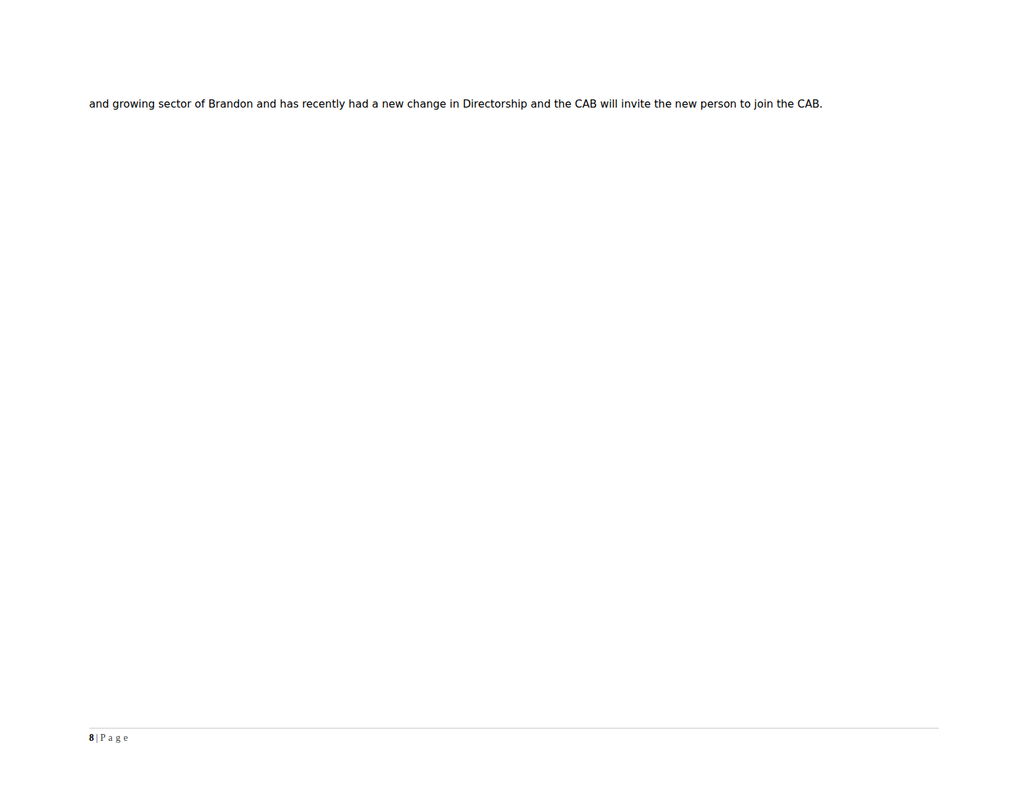and growing sector of Brandon and has recently had a new change in Directorship and the CAB will invite the new person to join the CAB.
8|P a g e